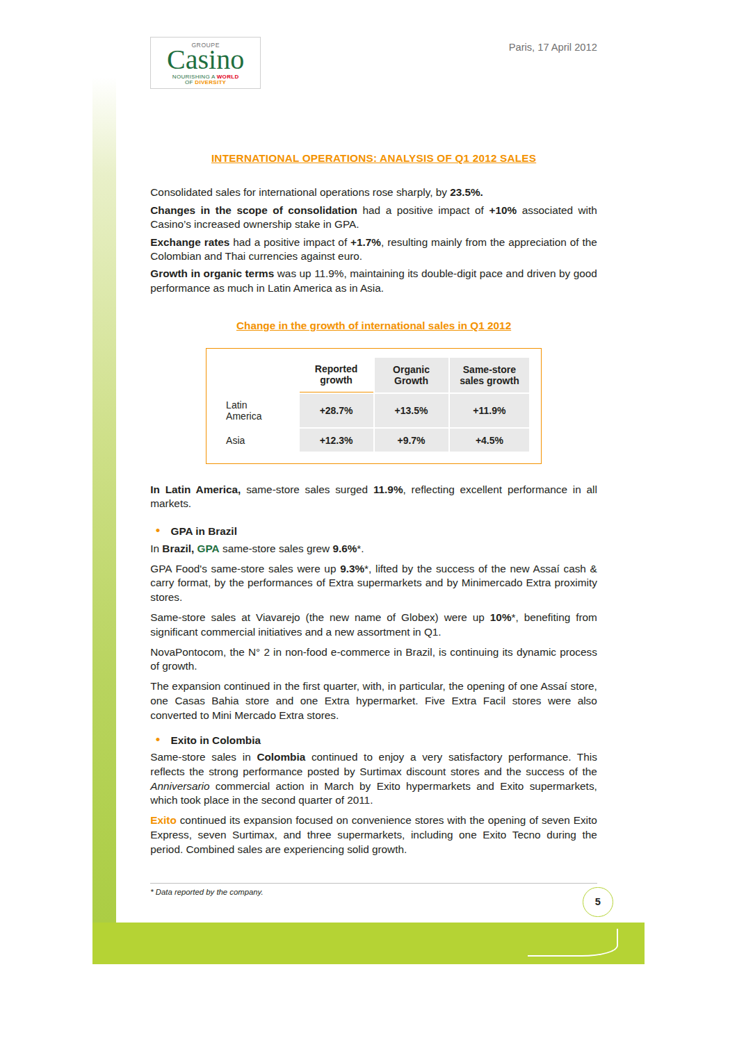Groupe
Casino
Nourishing a World
of Diversity
Paris, 17 April 2012
INTERNATIONAL OPERATIONS: ANALYSIS OF Q1 2012 SALES
Consolidated sales for international operations rose sharply, by 23.5%.
Changes in the scope of consolidation had a positive impact of +10% associated with Casino’s increased ownership stake in GPA.
Exchange rates had a positive impact of +1.7%, resulting mainly from the appreciation of the Colombian and Thai currencies against euro.
Growth in organic terms was up 11.9%, maintaining its double-digit pace and driven by good performance as much in Latin America as in Asia.
Change in the growth of international sales in Q1 2012
| | Reported growth | Organic Growth | Same-store sales growth |
| --- | --- | --- | --- |
| Latin America | +28.7% | +13.5% | +11.9% |
| Asia | +12.3% | +9.7% | +4.5% |
In Latin America, same-store sales surged 11.9%, reflecting excellent performance in all markets.
• GPA in Brazil
In Brazil, GPA same-store sales grew 9.6%*.
GPA Food's same-store sales were up 9.3%*, lifted by the success of the new Assaí cash & carry format, by the performances of Extra supermarkets and by Minimercado Extra proximity stores.
Same-store sales at Viavarejo (the new name of Globex) were up 10%*, benefiting from significant commercial initiatives and a new assortment in Q1.
NovaPontocom, the N° 2 in non-food e-commerce in Brazil, is continuing its dynamic process of growth.
The expansion continued in the first quarter, with, in particular, the opening of one Assaí store, one Casas Bahia store and one Extra hypermarket. Five Extra Facil stores were also converted to Mini Mercado Extra stores.
• Exito in Colombia
Same-store sales in Colombia continued to enjoy a very satisfactory performance. This reflects the strong performance posted by Surtimax discount stores and the success of the Anniversario commercial action in March by Exito hypermarkets and Exito supermarkets, which took place in the second quarter of 2011.
Exito continued its expansion focused on convenience stores with the opening of seven Exito Express, seven Surtimax, and three supermarkets, including one Exito Tecno during the period. Combined sales are experiencing solid growth.
* Data reported by the company.
5